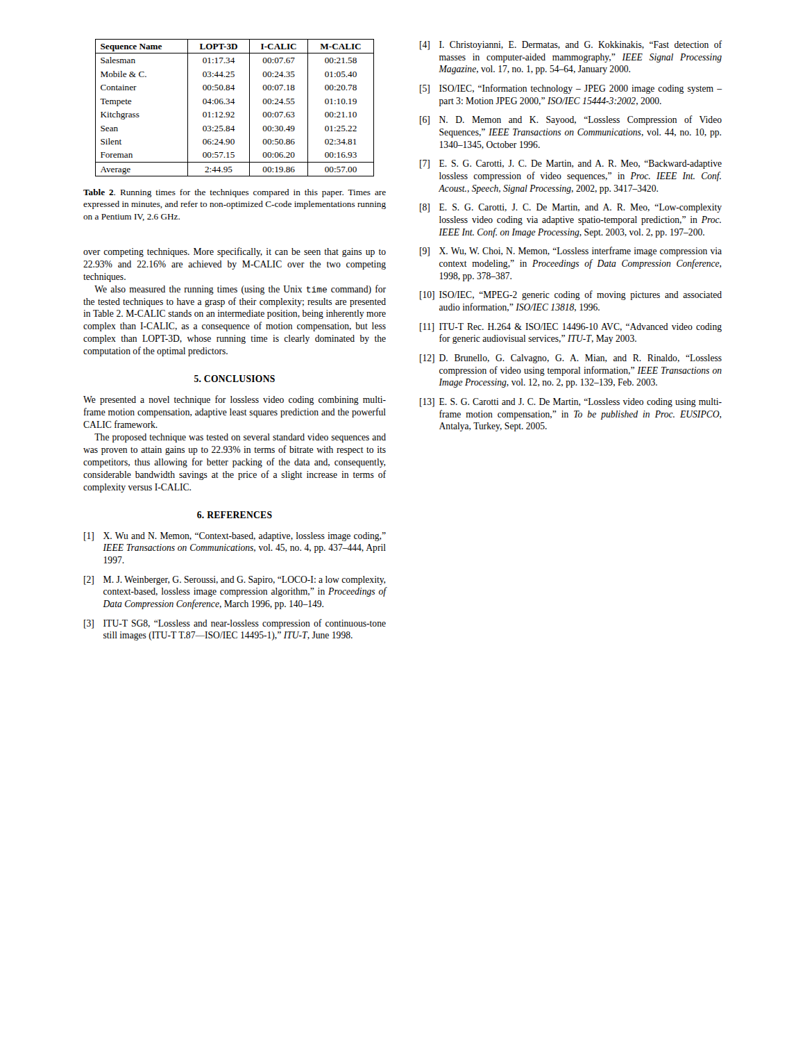| Sequence Name | LOPT-3D | I-CALIC | M-CALIC |
| --- | --- | --- | --- |
| Salesman | 01:17.34 | 00:07.67 | 00:21.58 |
| Mobile & C. | 03:44.25 | 00:24.35 | 01:05.40 |
| Container | 00:50.84 | 00:07.18 | 00:20.78 |
| Tempete | 04:06.34 | 00:24.55 | 01:10.19 |
| Kitchgrass | 01:12.92 | 00:07.63 | 00:21.10 |
| Sean | 03:25.84 | 00:30.49 | 01:25.22 |
| Silent | 06:24.90 | 00:50.86 | 02:34.81 |
| Foreman | 00:57.15 | 00:06.20 | 00:16.93 |
| Average | 2:44.95 | 00:19.86 | 00:57.00 |
Table 2. Running times for the techniques compared in this paper. Times are expressed in minutes, and refer to non-optimized C-code implementations running on a Pentium IV, 2.6 GHz.
over competing techniques. More specifically, it can be seen that gains up to 22.93% and 22.16% are achieved by M-CALIC over the two competing techniques.
We also measured the running times (using the Unix time command) for the tested techniques to have a grasp of their complexity; results are presented in Table 2. M-CALIC stands on an intermediate position, being inherently more complex than I-CALIC, as a consequence of motion compensation, but less complex than LOPT-3D, whose running time is clearly dominated by the computation of the optimal predictors.
5. CONCLUSIONS
We presented a novel technique for lossless video coding combining multi-frame motion compensation, adaptive least squares prediction and the powerful CALIC framework.
The proposed technique was tested on several standard video sequences and was proven to attain gains up to 22.93% in terms of bitrate with respect to its competitors, thus allowing for better packing of the data and, consequently, considerable bandwidth savings at the price of a slight increase in terms of complexity versus I-CALIC.
6. REFERENCES
[1] X. Wu and N. Memon, “Context-based, adaptive, lossless image coding,” IEEE Transactions on Communications, vol. 45, no. 4, pp. 437–444, April 1997.
[2] M. J. Weinberger, G. Seroussi, and G. Sapiro, “LOCO-I: a low complexity, context-based, lossless image compression algorithm,” in Proceedings of Data Compression Conference, March 1996, pp. 140–149.
[3] ITU-T SG8, “Lossless and near-lossless compression of continuous-tone still images (ITU-T T.87—ISO/IEC 14495-1),” ITU-T, June 1998.
[4] I. Christoyianni, E. Dermatas, and G. Kokkinakis, “Fast detection of masses in computer-aided mammography,” IEEE Signal Processing Magazine, vol. 17, no. 1, pp. 54–64, January 2000.
[5] ISO/IEC, “Information technology – JPEG 2000 image coding system – part 3: Motion JPEG 2000,” ISO/IEC 15444-3:2002, 2000.
[6] N. D. Memon and K. Sayood, “Lossless Compression of Video Sequences,” IEEE Transactions on Communications, vol. 44, no. 10, pp. 1340–1345, October 1996.
[7] E. S. G. Carotti, J. C. De Martin, and A. R. Meo, “Backward-adaptive lossless compression of video sequences,” in Proc. IEEE Int. Conf. Acoust., Speech, Signal Processing, 2002, pp. 3417–3420.
[8] E. S. G. Carotti, J. C. De Martin, and A. R. Meo, “Low-complexity lossless video coding via adaptive spatio-temporal prediction,” in Proc. IEEE Int. Conf. on Image Processing, Sept. 2003, vol. 2, pp. 197–200.
[9] X. Wu, W. Choi, N. Memon, “Lossless interframe image compression via context modeling,” in Proceedings of Data Compression Conference, 1998, pp. 378–387.
[10] ISO/IEC, “MPEG-2 generic coding of moving pictures and associated audio information,” ISO/IEC 13818, 1996.
[11] ITU-T Rec. H.264 & ISO/IEC 14496-10 AVC, “Advanced video coding for generic audiovisual services,” ITU-T, May 2003.
[12] D. Brunello, G. Calvagno, G. A. Mian, and R. Rinaldo, “Lossless compression of video using temporal information,” IEEE Transactions on Image Processing, vol. 12, no. 2, pp. 132–139, Feb. 2003.
[13] E. S. G. Carotti and J. C. De Martin, “Lossless video coding using multi-frame motion compensation,” in To be published in Proc. EUSIPCO, Antalya, Turkey, Sept. 2005.